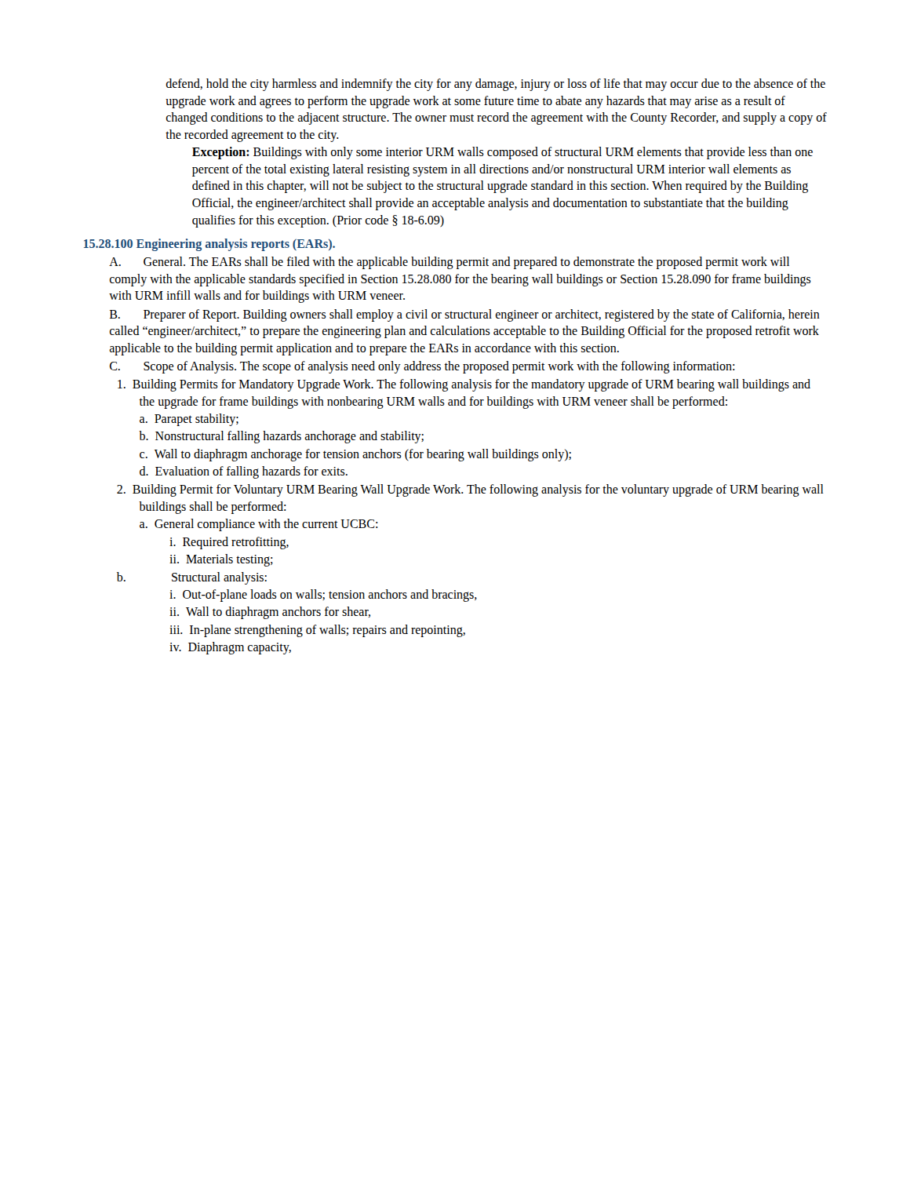defend, hold the city harmless and indemnify the city for any damage, injury or loss of life that may occur due to the absence of the upgrade work and agrees to perform the upgrade work at some future time to abate any hazards that may arise as a result of changed conditions to the adjacent structure. The owner must record the agreement with the County Recorder, and supply a copy of the recorded agreement to the city.
Exception: Buildings with only some interior URM walls composed of structural URM elements that provide less than one percent of the total existing lateral resisting system in all directions and/or nonstructural URM interior wall elements as defined in this chapter, will not be subject to the structural upgrade standard in this section. When required by the Building Official, the engineer/architect shall provide an acceptable analysis and documentation to substantiate that the building qualifies for this exception. (Prior code § 18-6.09)
15.28.100 Engineering analysis reports (EARs).
A. General. The EARs shall be filed with the applicable building permit and prepared to demonstrate the proposed permit work will comply with the applicable standards specified in Section 15.28.080 for the bearing wall buildings or Section 15.28.090 for frame buildings with URM infill walls and for buildings with URM veneer.
B. Preparer of Report. Building owners shall employ a civil or structural engineer or architect, registered by the state of California, herein called “engineer/architect,” to prepare the engineering plan and calculations acceptable to the Building Official for the proposed retrofit work applicable to the building permit application and to prepare the EARs in accordance with this section.
C. Scope of Analysis. The scope of analysis need only address the proposed permit work with the following information:
1. Building Permits for Mandatory Upgrade Work. The following analysis for the mandatory upgrade of URM bearing wall buildings and the upgrade for frame buildings with nonbearing URM walls and for buildings with URM veneer shall be performed:
a. Parapet stability;
b. Nonstructural falling hazards anchorage and stability;
c. Wall to diaphragm anchorage for tension anchors (for bearing wall buildings only);
d. Evaluation of falling hazards for exits.
2. Building Permit for Voluntary URM Bearing Wall Upgrade Work. The following analysis for the voluntary upgrade of URM bearing wall buildings shall be performed:
a. General compliance with the current UCBC:
i. Required retrofitting,
ii. Materials testing;
b. Structural analysis:
i. Out-of-plane loads on walls; tension anchors and bracings,
ii. Wall to diaphragm anchors for shear,
iii. In-plane strengthening of walls; repairs and repointing,
iv. Diaphragm capacity,